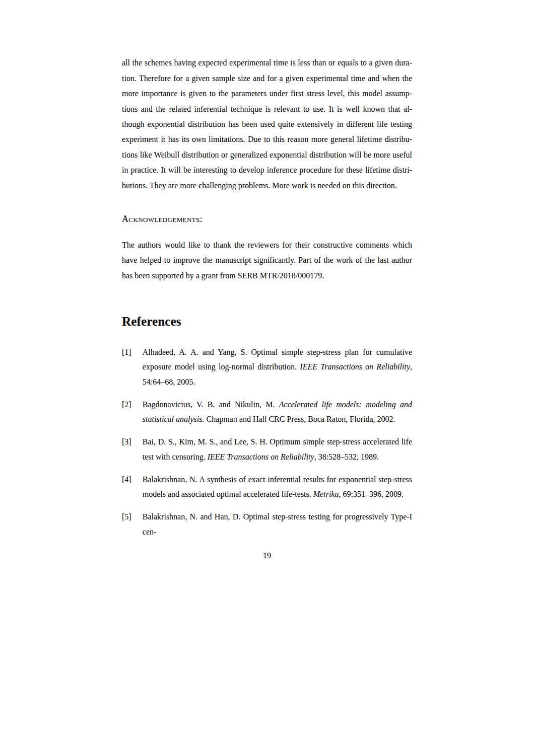all the schemes having expected experimental time is less than or equals to a given duration. Therefore for a given sample size and for a given experimental time and when the more importance is given to the parameters under first stress level, this model assumptions and the related inferential technique is relevant to use. It is well known that although exponential distribution has been used quite extensively in different life testing experiment it has its own limitations. Due to this reason more general lifetime distributions like Weibull distribution or generalized exponential distribution will be more useful in practice. It will be interesting to develop inference procedure for these lifetime distributions. They are more challenging problems. More work is needed on this direction.
Acknowledgements:
The authors would like to thank the reviewers for their constructive comments which have helped to improve the manuscript significantly. Part of the work of the last author has been supported by a grant from SERB MTR/2018/000179.
References
[1] Alhadeed, A. A. and Yang, S. Optimal simple step-stress plan for cumulative exposure model using log-normal distribution. IEEE Transactions on Reliability, 54:64–68, 2005.
[2] Bagdonavicius, V. B. and Nikulin, M. Accelerated life models: modeling and statistical analysis. Chapman and Hall CRC Press, Boca Raton, Florida, 2002.
[3] Bai, D. S., Kim, M. S., and Lee, S. H. Optimum simple step-stress accelerated life test with censoring. IEEE Transactions on Reliability, 38:528–532, 1989.
[4] Balakrishnan, N. A synthesis of exact inferential results for exponential step-stress models and associated optimal accelerated life-tests. Metrika, 69:351–396, 2009.
[5] Balakrishnan, N. and Han, D. Optimal step-stress testing for progressively Type-I cen-
19